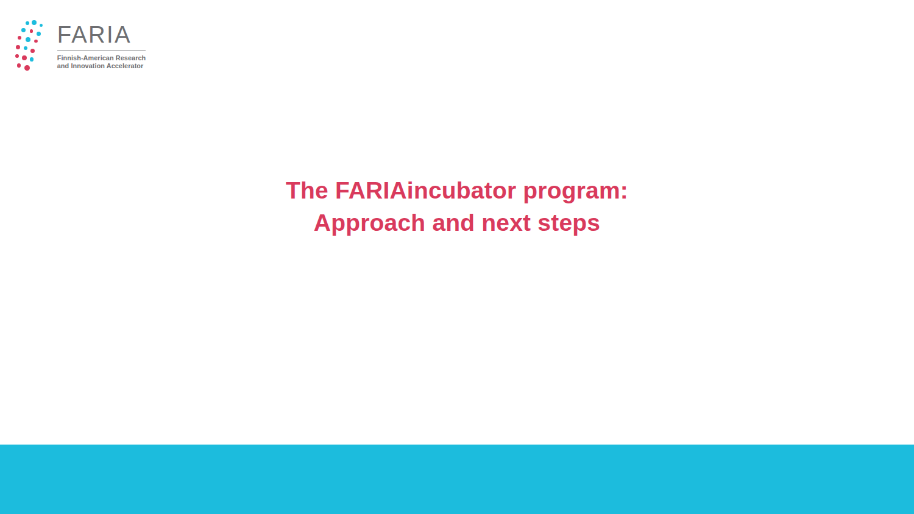FARIA
Finnish-American Research
and Innovation Accelerator
The FARIAincubator program:
Approach and next steps